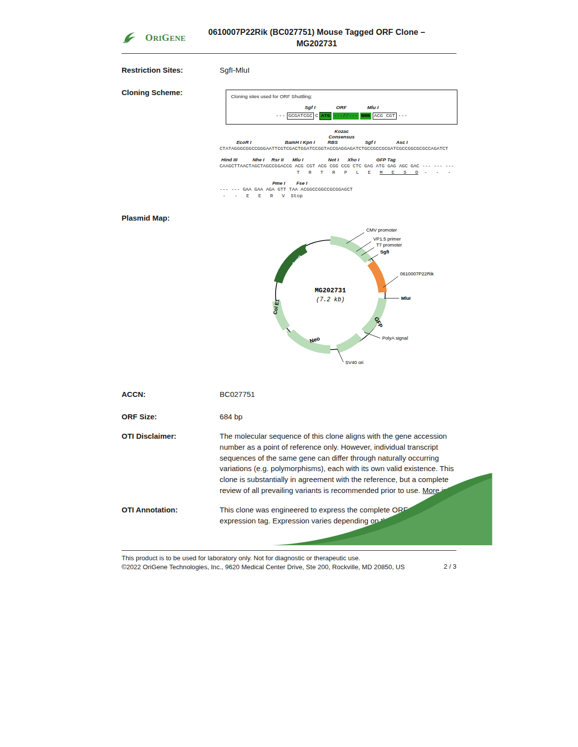ORIGENE
0610007P22Rik (BC027751) Mouse Tagged ORF Clone – MG202731
Restriction Sites:
SgfI-MluI
Cloning Scheme:
Cloning sites used for ORF Shuttling:
Sgf I ORF Mlu I
--- GCGATCGC C ATG ---//--- NNN ACG CGT ---
Kozac
Consensus
EcoR I BamH I Kpn I RBS Sgf I Asc I
CTATAGGGCGGCCGGGAATTCGTCGACTGGATCCGGTACCGAGGAGATCTGCCGCCGCGATCGCCGGCGCGCCAGATCT
Hind III Nhe I Rsr II Mlu I Not I Xho I GFP Tag
CAAGCTTAACTAGCTAGCCGGACCG ACG CGT ACG CGG CCG CTC GAG ATG GAG AGC GAC --- --- ---
T R T R P L E M E S D - - -
Pme I Fse I
--- --- GAA GAA AGA GTT TAA ACGGCCGGCCGCGGAGCT
- - E E R V Stop
Plasmid Map:
MG202731 (7.2 kb) Amp Col E1 Neo GFP CMV promoter VP1.5 primer T7 promoter SgfI 0610007P22Rik MluI PolyA signal SV40 ori
ACCN:
BC027751
ORF Size:
684 bp
OTI Disclaimer:
The molecular sequence of this clone aligns with the gene accession number as a point of reference only. However, individual transcript sequences of the same gene can differ through naturally occurring variations (e.g. polymorphisms), each with its own valid existence. This clone is substantially in agreement with the reference, but a complete review of all prevailing variants is recommended prior to use. More info
OTI Annotation:
This clone was engineered to express the complete ORF with an expression tag. Expression varies depending on the nature of the gene.
This product is to be used for laboratory only. Not for diagnostic or therapeutic use.
©2022 OriGene Technologies, Inc., 9620 Medical Center Drive, Ste 200, Rockville, MD 20850, US
2 / 3